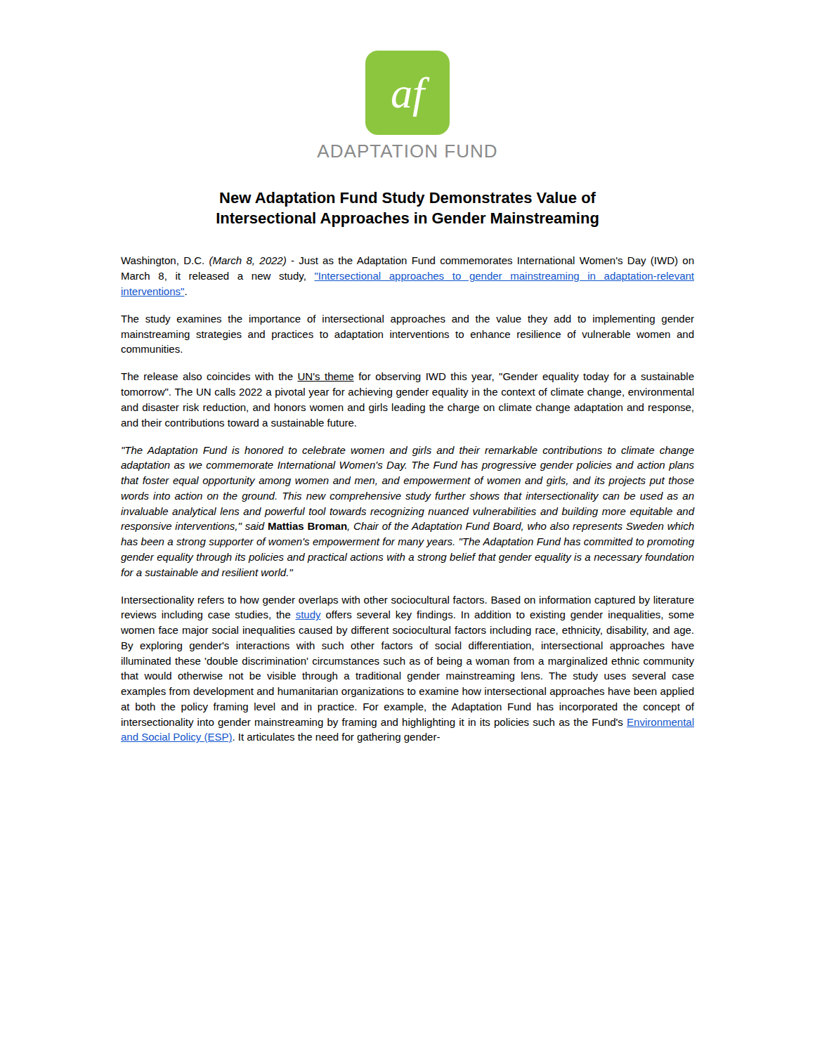ADAPTATION FUND
New Adaptation Fund Study Demonstrates Value of
Intersectional Approaches in Gender Mainstreaming
Washington, D.C. (March 8, 2022) - Just as the Adaptation Fund commemorates International Women's Day (IWD) on March 8, it released a new study, "Intersectional approaches to gender mainstreaming in adaptation-relevant interventions".
The study examines the importance of intersectional approaches and the value they add to implementing gender mainstreaming strategies and practices to adaptation interventions to enhance resilience of vulnerable women and communities.
The release also coincides with the UN's theme for observing IWD this year, "Gender equality today for a sustainable tomorrow". The UN calls 2022 a pivotal year for achieving gender equality in the context of climate change, environmental and disaster risk reduction, and honors women and girls leading the charge on climate change adaptation and response, and their contributions toward a sustainable future.
"The Adaptation Fund is honored to celebrate women and girls and their remarkable contributions to climate change adaptation as we commemorate International Women's Day. The Fund has progressive gender policies and action plans that foster equal opportunity among women and men, and empowerment of women and girls, and its projects put those words into action on the ground. This new comprehensive study further shows that intersectionality can be used as an invaluable analytical lens and powerful tool towards recognizing nuanced vulnerabilities and building more equitable and responsive interventions," said Mattias Broman, Chair of the Adaptation Fund Board, who also represents Sweden which has been a strong supporter of women's empowerment for many years. "The Adaptation Fund has committed to promoting gender equality through its policies and practical actions with a strong belief that gender equality is a necessary foundation for a sustainable and resilient world."
Intersectionality refers to how gender overlaps with other sociocultural factors. Based on information captured by literature reviews including case studies, the study offers several key findings. In addition to existing gender inequalities, some women face major social inequalities caused by different sociocultural factors including race, ethnicity, disability, and age. By exploring gender's interactions with such other factors of social differentiation, intersectional approaches have illuminated these 'double discrimination' circumstances such as of being a woman from a marginalized ethnic community that would otherwise not be visible through a traditional gender mainstreaming lens. The study uses several case examples from development and humanitarian organizations to examine how intersectional approaches have been applied at both the policy framing level and in practice. For example, the Adaptation Fund has incorporated the concept of intersectionality into gender mainstreaming by framing and highlighting it in its policies such as the Fund's Environmental and Social Policy (ESP). It articulates the need for gathering gender-